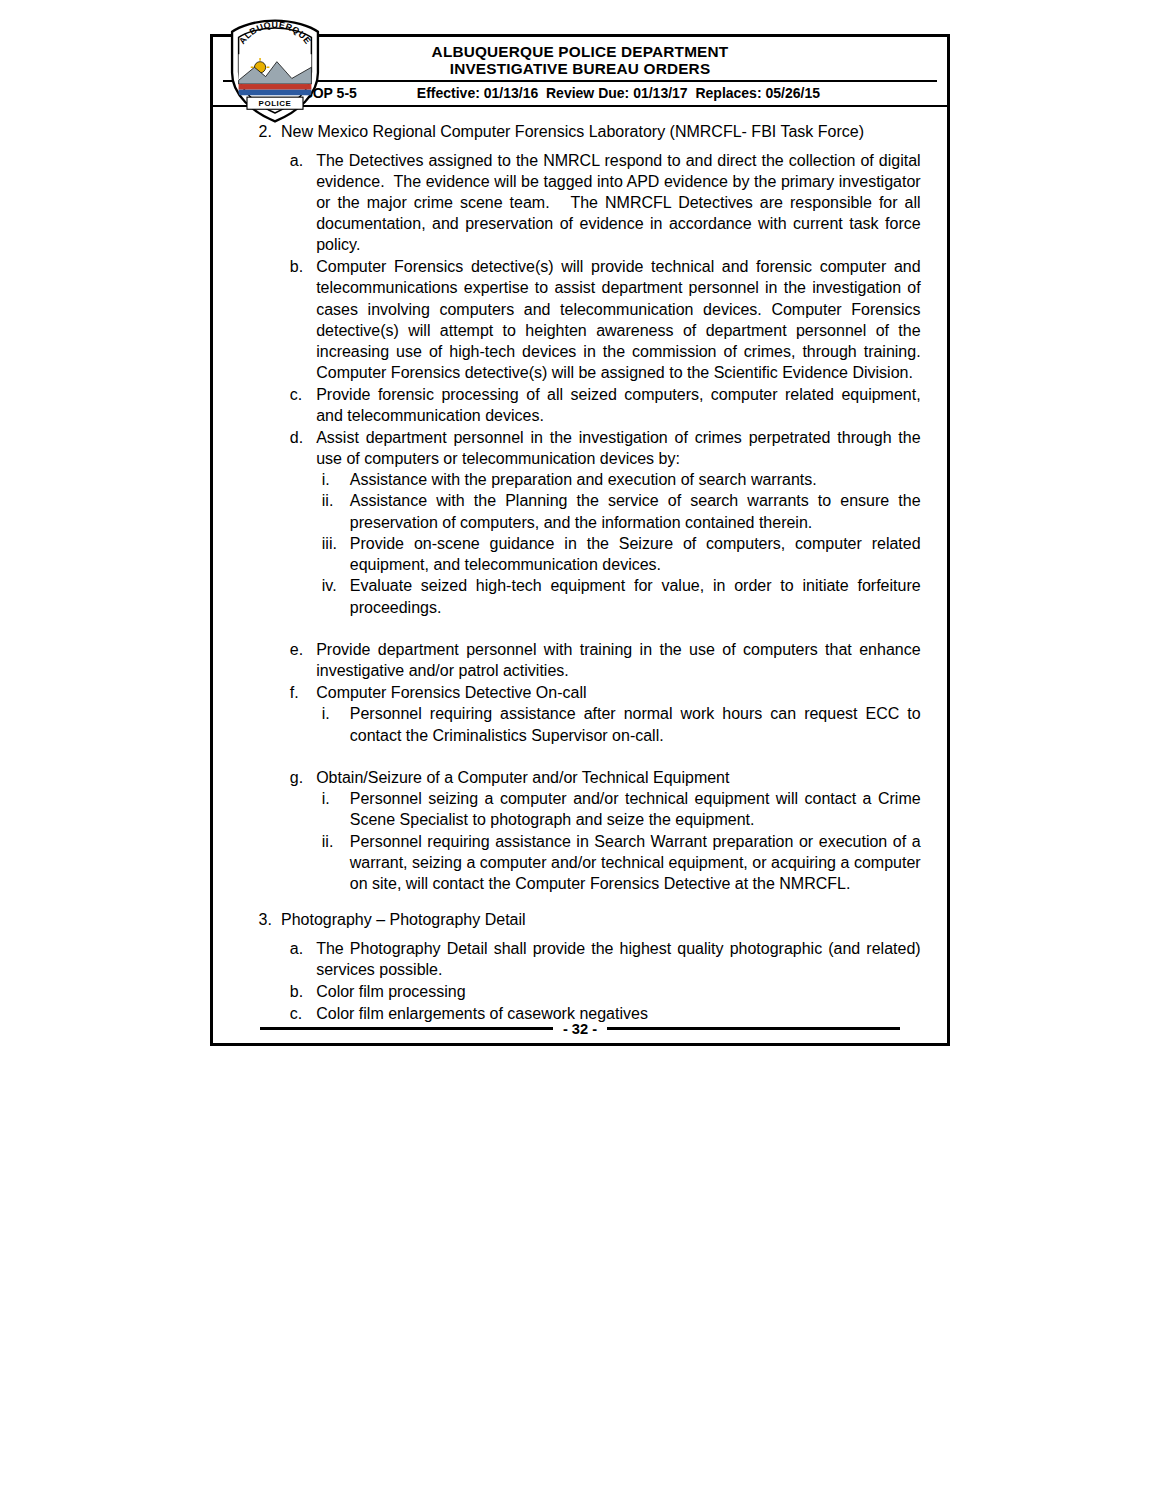ALBUQUERQUE POLICE
ALBUQUERQUE POLICE DEPARTMENT
INVESTIGATIVE BUREAU ORDERS
SOP 5-5 Effective: 01/13/16 Review Due: 01/13/17 Replaces: 05/26/15
2. New Mexico Regional Computer Forensics Laboratory (NMRCFL- FBI Task Force)
a. The Detectives assigned to the NMRCL respond to and direct the collection of digital evidence. The evidence will be tagged into APD evidence by the primary investigator or the major crime scene team. The NMRCFL Detectives are responsible for all documentation, and preservation of evidence in accordance with current task force policy.
b. Computer Forensics detective(s) will provide technical and forensic computer and telecommunications expertise to assist department personnel in the investigation of cases involving computers and telecommunication devices. Computer Forensics detective(s) will attempt to heighten awareness of department personnel of the increasing use of high-tech devices in the commission of crimes, through training. Computer Forensics detective(s) will be assigned to the Scientific Evidence Division.
c. Provide forensic processing of all seized computers, computer related equipment, and telecommunication devices.
d. Assist department personnel in the investigation of crimes perpetrated through the use of computers or telecommunication devices by:
i. Assistance with the preparation and execution of search warrants.
ii. Assistance with the Planning the service of search warrants to ensure the preservation of computers, and the information contained therein.
iii. Provide on-scene guidance in the Seizure of computers, computer related equipment, and telecommunication devices.
iv. Evaluate seized high-tech equipment for value, in order to initiate forfeiture proceedings.
e. Provide department personnel with training in the use of computers that enhance investigative and/or patrol activities.
f. Computer Forensics Detective On-call
i. Personnel requiring assistance after normal work hours can request ECC to contact the Criminalistics Supervisor on-call.
g. Obtain/Seizure of a Computer and/or Technical Equipment
i. Personnel seizing a computer and/or technical equipment will contact a Crime Scene Specialist to photograph and seize the equipment.
ii. Personnel requiring assistance in Search Warrant preparation or execution of a warrant, seizing a computer and/or technical equipment, or acquiring a computer on site, will contact the Computer Forensics Detective at the NMRCFL.
3. Photography – Photography Detail
a. The Photography Detail shall provide the highest quality photographic (and related) services possible.
b. Color film processing
c. Color film enlargements of casework negatives
- 32 -